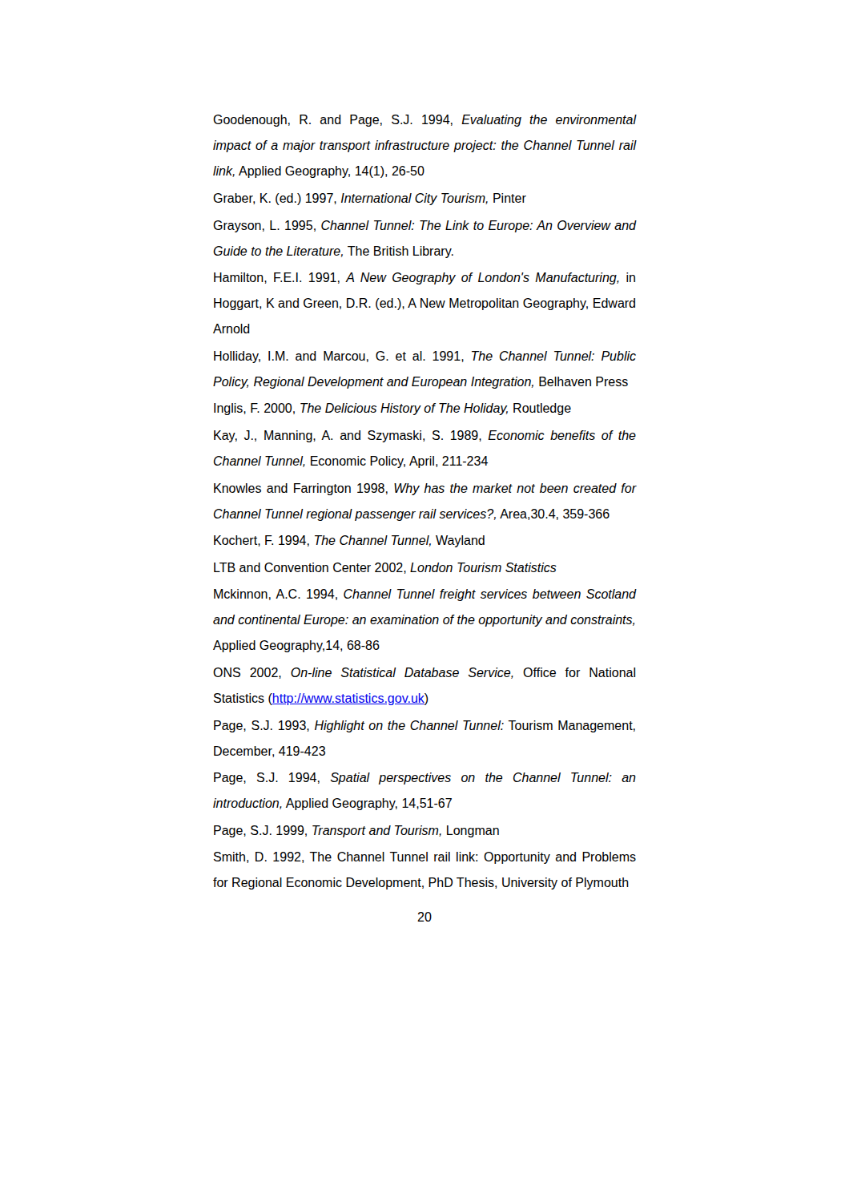Goodenough, R. and Page, S.J. 1994, Evaluating the environmental impact of a major transport infrastructure project: the Channel Tunnel rail link, Applied Geography, 14(1), 26-50
Graber, K. (ed.) 1997, International City Tourism, Pinter
Grayson, L. 1995, Channel Tunnel: The Link to Europe: An Overview and Guide to the Literature, The British Library.
Hamilton, F.E.I. 1991, A New Geography of London's Manufacturing, in Hoggart, K and Green, D.R. (ed.), A New Metropolitan Geography, Edward Arnold
Holliday, I.M. and Marcou, G. et al. 1991, The Channel Tunnel: Public Policy, Regional Development and European Integration, Belhaven Press
Inglis, F. 2000, The Delicious History of The Holiday, Routledge
Kay, J., Manning, A. and Szymaski, S. 1989, Economic benefits of the Channel Tunnel, Economic Policy, April, 211-234
Knowles and Farrington 1998, Why has the market not been created for Channel Tunnel regional passenger rail services?, Area,30.4, 359-366
Kochert, F. 1994, The Channel Tunnel, Wayland
LTB and Convention Center 2002, London Tourism Statistics
Mckinnon, A.C. 1994, Channel Tunnel freight services between Scotland and continental Europe: an examination of the opportunity and constraints, Applied Geography,14, 68-86
ONS 2002, On-line Statistical Database Service, Office for National Statistics (http://www.statistics.gov.uk)
Page, S.J. 1993, Highlight on the Channel Tunnel: Tourism Management, December, 419-423
Page, S.J. 1994, Spatial perspectives on the Channel Tunnel: an introduction, Applied Geography, 14,51-67
Page, S.J. 1999, Transport and Tourism, Longman
Smith, D. 1992, The Channel Tunnel rail link: Opportunity and Problems for Regional Economic Development, PhD Thesis, University of Plymouth
20